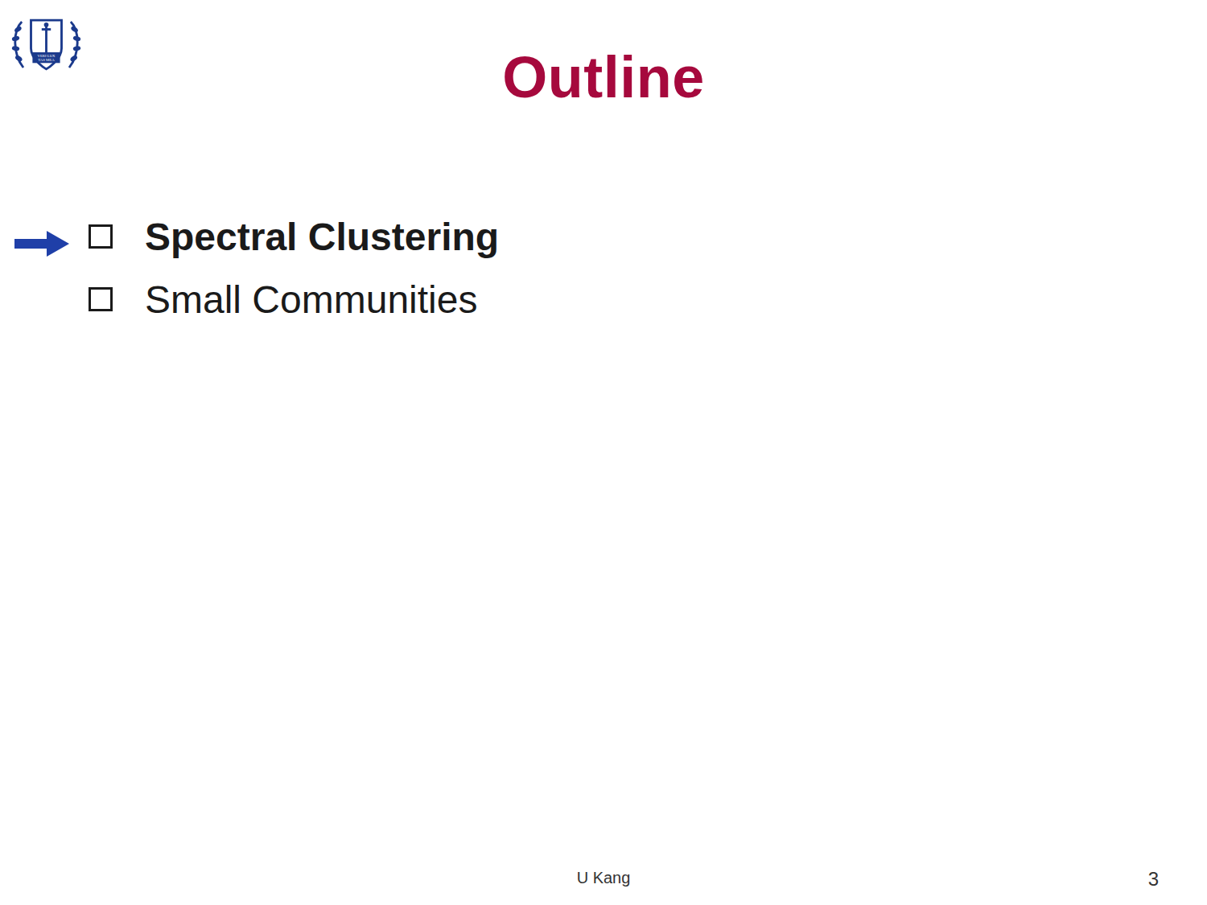VERI LUX TAS MEA
Outline
Spectral Clustering
Small Communities
U Kang
3